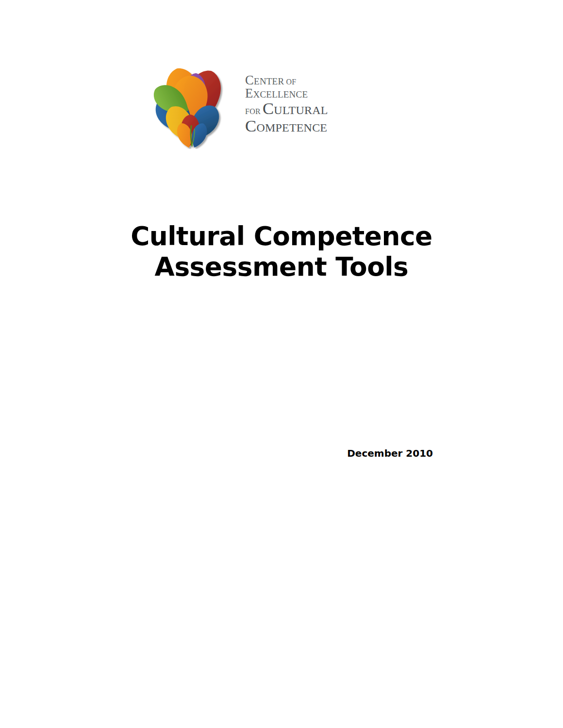Center of
Excellence
for Cultural
Competence
Cultural Competence
Assessment Tools
December 2010